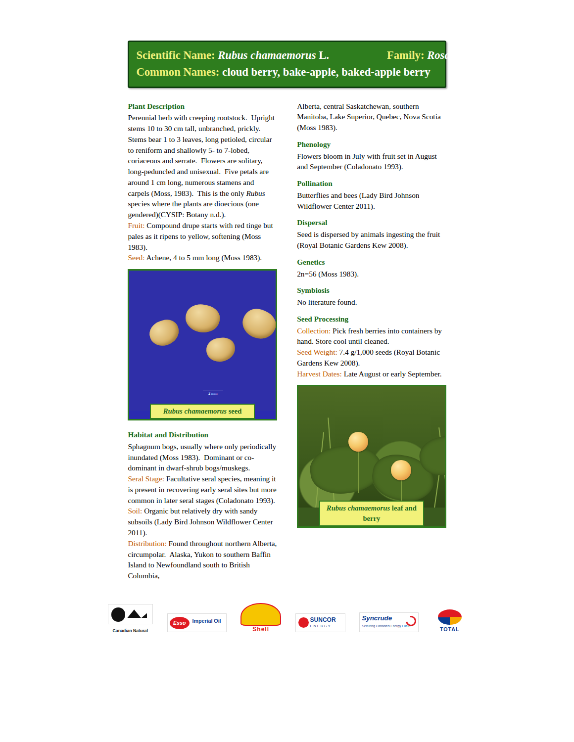Scientific Name: Rubus chamaemorus L. Family: Rosaceae
Common Names: cloud berry, bake-apple, baked-apple berry
Plant Description
Perennial herb with creeping rootstock. Upright stems 10 to 30 cm tall, unbranched, prickly. Stems bear 1 to 3 leaves, long petioled, circular to reniform and shallowly 5- to 7-lobed, coriaceous and serrate. Flowers are solitary, long-peduncled and unisexual. Five petals are around 1 cm long, numerous stamens and carpels (Moss, 1983). This is the only Rubus species where the plants are dioecious (one gendered)(CYSIP: Botany n.d.).
Fruit: Compound drupe starts with red tinge but pales as it ripens to yellow, softening (Moss 1983).
Seed: Achene, 4 to 5 mm long (Moss 1983).
2 mm
Rubus chamaemorus seed
Habitat and Distribution
Sphagnum bogs, usually where only periodically inundated (Moss 1983). Dominant or co-dominant in dwarf-shrub bogs/muskegs.
Seral Stage: Facultative seral species, meaning it is present in recovering early seral sites but more common in later seral stages (Coladonato 1993).
Soil: Organic but relatively dry with sandy subsoils (Lady Bird Johnson Wildflower Center 2011).
Distribution: Found throughout northern Alberta, circumpolar. Alaska, Yukon to southern Baffin Island to Newfoundland south to British Columbia,
Alberta, central Saskatchewan, southern Manitoba, Lake Superior, Quebec, Nova Scotia (Moss 1983).
Phenology
Flowers bloom in July with fruit set in August and September (Coladonato 1993).
Pollination
Butterflies and bees (Lady Bird Johnson Wildflower Center 2011).
Dispersal
Seed is dispersed by animals ingesting the fruit (Royal Botanic Gardens Kew 2008).
Genetics
2n=56 (Moss 1983).
Symbiosis
No literature found.
Seed Processing
Collection: Pick fresh berries into containers by hand. Store cool until cleaned.
Seed Weight: 7.4 g/1,000 seeds (Royal Botanic Gardens Kew 2008).
Harvest Dates: Late August or early September.
Rubus chamaemorus leaf and berry
Canadian Natural
Esso Imperial Oil
Shell
SUNCOR ENERGY
Syncrude Securing Canada's Energy Future
TOTAL